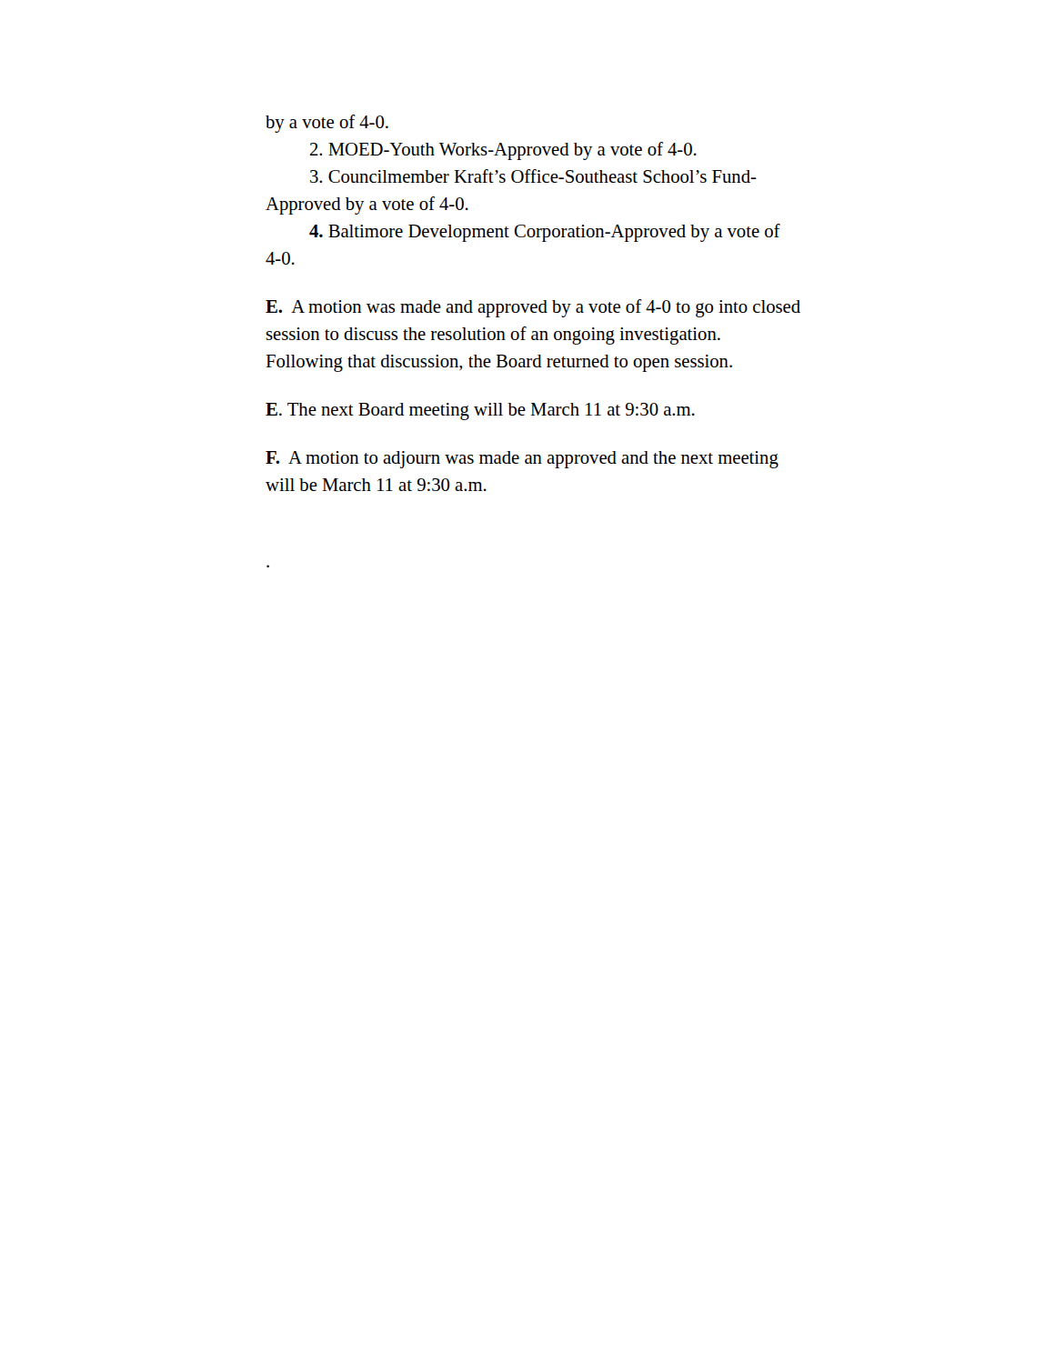by a vote of 4-0.
2. MOED-Youth Works-Approved by a vote of 4-0.
3. Councilmember Kraft’s Office-Southeast School’s Fund-
Approved by a vote of 4-0.
4. Baltimore Development Corporation-Approved by a vote of
4-0.
E. A motion was made and approved by a vote of 4-0 to go into closed session to discuss the resolution of an ongoing investigation. Following that discussion, the Board returned to open session.
E. The next Board meeting will be March 11 at 9:30 a.m.
F. A motion to adjourn was made an approved and the next meeting will be March 11 at 9:30 a.m.
.